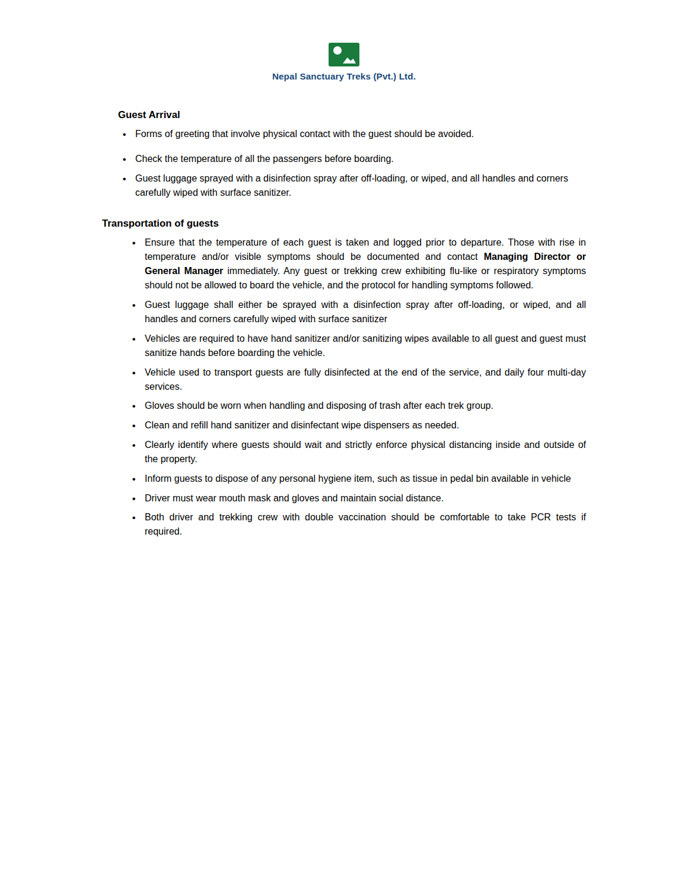Nepal Sanctuary Treks (Pvt.) Ltd.
Guest Arrival
Forms of greeting that involve physical contact with the guest should be avoided.
Check the temperature of all the passengers before boarding.
Guest luggage sprayed with a disinfection spray after off-loading, or wiped, and all handles and corners carefully wiped with surface sanitizer.
Transportation of guests
Ensure that the temperature of each guest is taken and logged prior to departure. Those with rise in temperature and/or visible symptoms should be documented and contact Managing Director or General Manager immediately. Any guest or trekking crew exhibiting flu-like or respiratory symptoms should not be allowed to board the vehicle, and the protocol for handling symptoms followed.
Guest luggage shall either be sprayed with a disinfection spray after off-loading, or wiped, and all handles and corners carefully wiped with surface sanitizer
Vehicles are required to have hand sanitizer and/or sanitizing wipes available to all guest and guest must sanitize hands before boarding the vehicle.
Vehicle used to transport guests are fully disinfected at the end of the service, and daily four multi-day services.
Gloves should be worn when handling and disposing of trash after each trek group.
Clean and refill hand sanitizer and disinfectant wipe dispensers as needed.
Clearly identify where guests should wait and strictly enforce physical distancing inside and outside of the property.
Inform guests to dispose of any personal hygiene item, such as tissue in pedal bin available in vehicle
Driver must wear mouth mask and gloves and maintain social distance.
Both driver and trekking crew with double vaccination should be comfortable to take PCR tests if required.